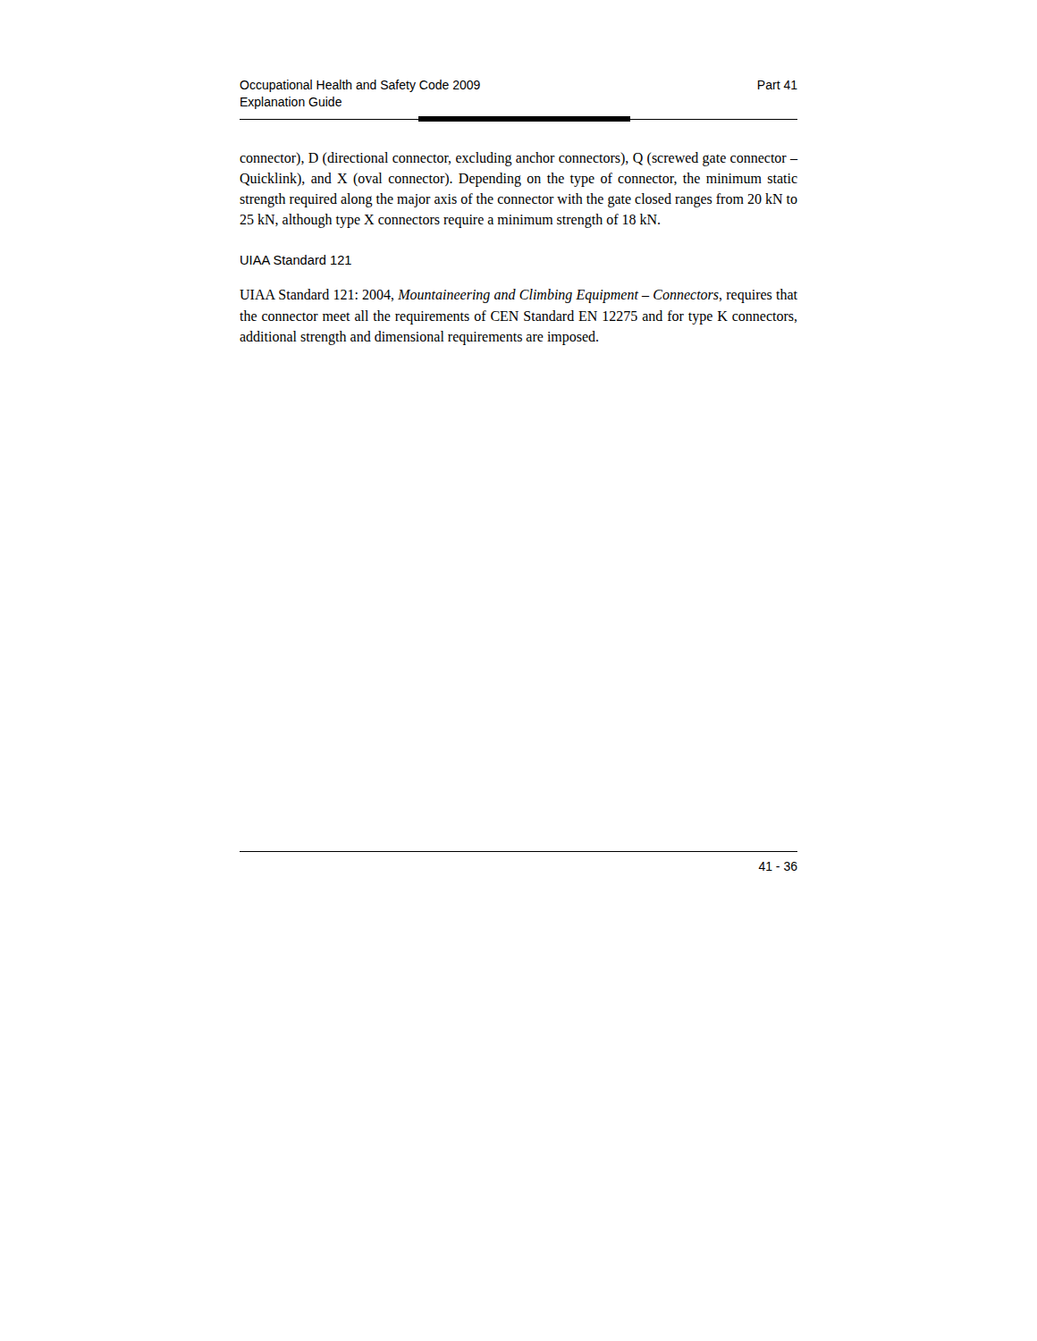Occupational Health and Safety Code 2009
Explanation Guide
Part 41
connector), D (directional connector, excluding anchor connectors), Q (screwed gate connector – Quicklink), and X (oval connector). Depending on the type of connector, the minimum static strength required along the major axis of the connector with the gate closed ranges from 20 kN to 25 kN, although type X connectors require a minimum strength of 18 kN.
UIAA Standard 121
UIAA Standard 121: 2004, Mountaineering and Climbing Equipment – Connectors, requires that the connector meet all the requirements of CEN Standard EN 12275 and for type K connectors, additional strength and dimensional requirements are imposed.
41 - 36